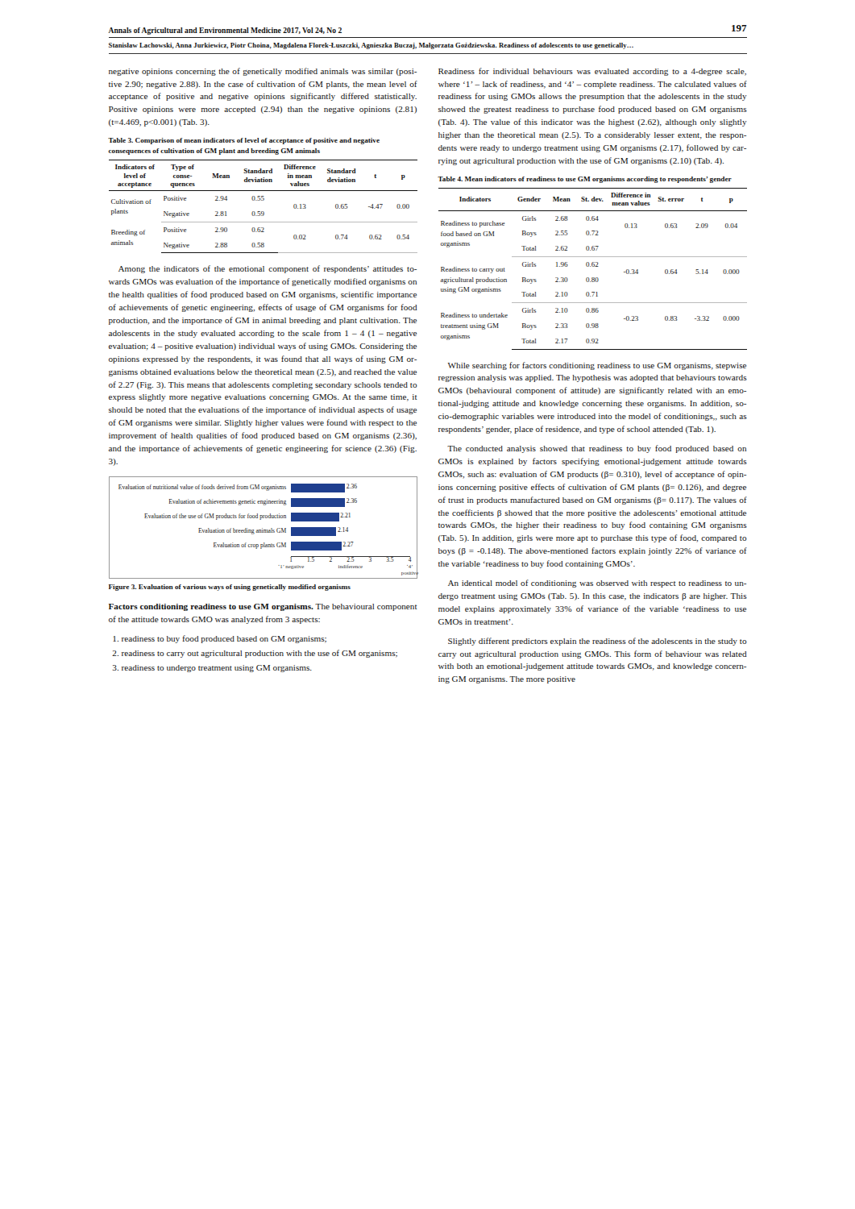Annals of Agricultural and Environmental Medicine 2017, Vol 24, No 2
197
Stanisław Lachowski, Anna Jurkiewicz, Piotr Choina, Magdalena Florek-Łuszczki, Agnieszka Buczaj, Małgorzata Goździewska. Readiness of adolescents to use genetically…
negative opinions concerning the of genetically modified animals was similar (positive 2.90; negative 2.88). In the case of cultivation of GM plants, the mean level of acceptance of positive and negative opinions significantly differed statistically. Positive opinions were more accepted (2.94) than the negative opinions (2.81) (t=4.469, p<0.001) (Tab. 3).
Table 3. Comparison of mean indicators of level of acceptance of positive and negative consequences of cultivation of GM plant and breeding GM animals
| Indicators of level of acceptance | Type of conse- quences | Mean | Standard deviation | Difference in mean values | Standard deviation | t | p |
| --- | --- | --- | --- | --- | --- | --- | --- |
| Cultivation of plants | Positive | 2.94 | 0.55 | 0.13 | 0.65 | -4.47 | 0.00 |
| Negative | 2.81 | 0.59 |
| Breeding of animals | Positive | 2.90 | 0.62 | 0.02 | 0.74 | 0.62 | 0.54 |
| Negative | 2.88 | 0.58 |
Among the indicators of the emotional component of respondents’ attitudes towards GMOs was evaluation of the importance of genetically modified organisms on the health qualities of food produced based on GM organisms, scientific importance of achievements of genetic engineering, effects of usage of GM organisms for food production, and the importance of GM in animal breeding and plant cultivation. The adolescents in the study evaluated according to the scale from 1 – 4 (1 – negative evaluation; 4 – positive evaluation) individual ways of using GMOs. Considering the opinions expressed by the respondents, it was found that all ways of using GM organisms obtained evaluations below the theoretical mean (2.5), and reached the value of 2.27 (Fig. 3). This means that adolescents completing secondary schools tended to express slightly more negative evaluations concerning GMOs. At the same time, it should be noted that the evaluations of the importance of individual aspects of usage of GM organisms were similar. Slightly higher values were found with respect to the improvement of health qualities of food produced based on GM organisms (2.36), and the importance of achievements of genetic engineering for science (2.36) (Fig. 3).
Evaluation of nutritional value of foods derived from GM organisms
2.36
Evaluation of achievements genetic engineering
2.36
Evaluation of the use of GM products for food production
2.21
Evaluation of breeding animals GM
2.14
Evaluation of crop plants GM
2.27
1‘1’ negative
1.5
2
2.5 indiference
3
3.5
4‘4’ positive
Figure 3. Evaluation of various ways of using genetically modified organisms
Factors conditioning readiness to use GM organisms. The behavioural component of the attitude towards GMO was analyzed from 3 aspects:
readiness to buy food produced based on GM organisms;
readiness to carry out agricultural production with the use of GM organisms;
readiness to undergo treatment using GM organisms.
Readiness for individual behaviours was evaluated according to a 4-degree scale, where ‘1’ – lack of readiness, and ‘4’ – complete readiness. The calculated values of readiness for using GMOs allows the presumption that the adolescents in the study showed the greatest readiness to purchase food produced based on GM organisms (Tab. 4). The value of this indicator was the highest (2.62), although only slightly higher than the theoretical mean (2.5). To a considerably lesser extent, the respondents were ready to undergo treatment using GM organisms (2.17), followed by carrying out agricultural production with the use of GM organisms (2.10) (Tab. 4).
Table 4. Mean indicators of readiness to use GM organisms according to respondents’ gender
| Indicators | Gender | Mean | St. dev. | Difference in mean values | St. error | t | p |
| --- | --- | --- | --- | --- | --- | --- | --- |
| Readiness to purchase food based on GM organisms | Girls | 2.68 | 0.64 | 0.13 | 0.63 | 2.09 | 0.04 |
| Boys | 2.55 | 0.72 |
| Total | 2.62 | 0.67 | | | | |
| Readiness to carry out agricultural production using GM organisms | Girls | 1.96 | 0.62 | -0.34 | 0.64 | 5.14 | 0.000 |
| Boys | 2.30 | 0.80 |
| Total | 2.10 | 0.71 | | | | |
| Readiness to undertake treatment using GM organisms | Girls | 2.10 | 0.86 | -0.23 | 0.83 | -3.32 | 0.000 |
| Boys | 2.33 | 0.98 |
| Total | 2.17 | 0.92 | | | | |
While searching for factors conditioning readiness to use GM organisms, stepwise regression analysis was applied. The hypothesis was adopted that behaviours towards GMOs (behavioural component of attitude) are significantly related with an emotional-judging attitude and knowledge concerning these organisms. In addition, socio-demographic variables were introduced into the model of conditionings,, such as respondents’ gender, place of residence, and type of school attended (Tab. 1).
The conducted analysis showed that readiness to buy food produced based on GMOs is explained by factors specifying emotional-judgement attitude towards GMOs, such as: evaluation of GM products (β= 0.310), level of acceptance of opinions concerning positive effects of cultivation of GM plants (β= 0.126), and degree of trust in products manufactured based on GM organisms (β= 0.117). The values of the coefficients β showed that the more positive the adolescents’ emotional attitude towards GMOs, the higher their readiness to buy food containing GM organisms (Tab. 5). In addition, girls were more apt to purchase this type of food, compared to boys (β = -0.148). The above-mentioned factors explain jointly 22% of variance of the variable ‘readiness to buy food containing GMOs’.
An identical model of conditioning was observed with respect to readiness to undergo treatment using GMOs (Tab. 5). In this case, the indicators β are higher. This model explains approximately 33% of variance of the variable ‘readiness to use GMOs in treatment’.
Slightly different predictors explain the readiness of the adolescents in the study to carry out agricultural production using GMOs. This form of behaviour was related with both an emotional-judgement attitude towards GMOs, and knowledge concerning GM organisms. The more positive